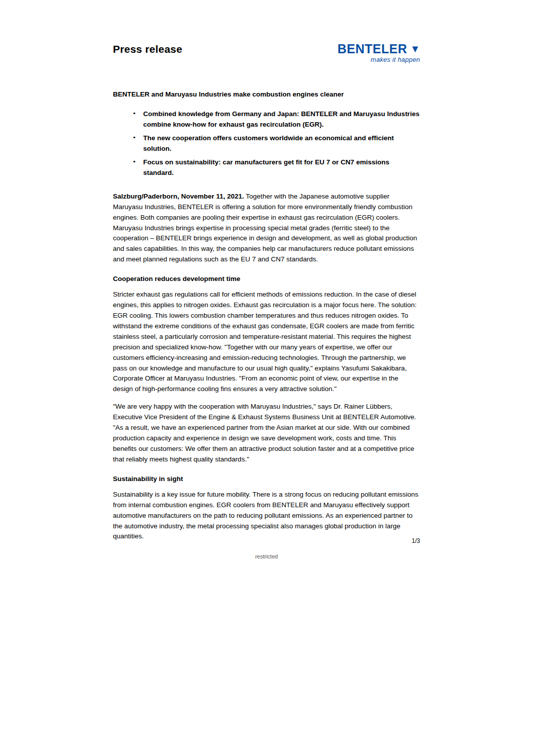Press release
BENTELER▼
makes it happen
BENTELER and Maruyasu Industries make combustion engines cleaner
Combined knowledge from Germany and Japan: BENTELER and Maruyasu Industries combine know-how for exhaust gas recirculation (EGR).
The new cooperation offers customers worldwide an economical and efficient solution.
Focus on sustainability: car manufacturers get fit for EU 7 or CN7 emissions standard.
Salzburg/Paderborn, November 11, 2021. Together with the Japanese automotive supplier Maruyasu Industries, BENTELER is offering a solution for more environmentally friendly combustion engines. Both companies are pooling their expertise in exhaust gas recirculation (EGR) coolers. Maruyasu Industries brings expertise in processing special metal grades (ferritic steel) to the cooperation – BENTELER brings experience in design and development, as well as global production and sales capabilities. In this way, the companies help car manufacturers reduce pollutant emissions and meet planned regulations such as the EU 7 and CN7 standards.
Cooperation reduces development time
Stricter exhaust gas regulations call for efficient methods of emissions reduction. In the case of diesel engines, this applies to nitrogen oxides. Exhaust gas recirculation is a major focus here. The solution: EGR cooling. This lowers combustion chamber temperatures and thus reduces nitrogen oxides. To withstand the extreme conditions of the exhaust gas condensate, EGR coolers are made from ferritic stainless steel, a particularly corrosion and temperature-resistant material. This requires the highest precision and specialized know-how. "Together with our many years of expertise, we offer our customers efficiency-increasing and emission-reducing technologies. Through the partnership, we pass on our knowledge and manufacture to our usual high quality," explains Yasufumi Sakakibara, Corporate Officer at Maruyasu Industries. "From an economic point of view, our expertise in the design of high-performance cooling fins ensures a very attractive solution."
"We are very happy with the cooperation with Maruyasu Industries," says Dr. Rainer Lübbers, Executive Vice President of the Engine & Exhaust Systems Business Unit at BENTELER Automotive. "As a result, we have an experienced partner from the Asian market at our side. With our combined production capacity and experience in design we save development work, costs and time. This benefits our customers: We offer them an attractive product solution faster and at a competitive price that reliably meets highest quality standards."
Sustainability in sight
Sustainability is a key issue for future mobility. There is a strong focus on reducing pollutant emissions from internal combustion engines. EGR coolers from BENTELER and Maruyasu effectively support automotive manufacturers on the path to reducing pollutant emissions. As an experienced partner to the automotive industry, the metal processing specialist also manages global production in large quantities.
1/3
restricted